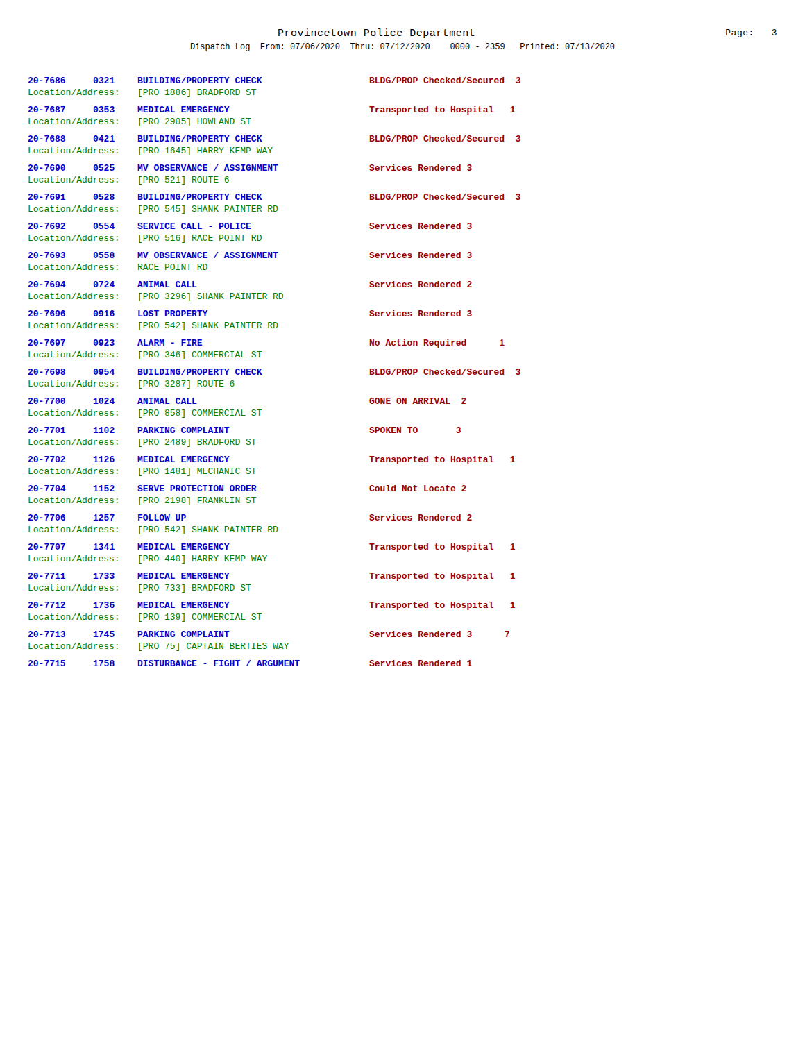Page: 3 Provincetown Police Department
Dispatch Log From: 07/06/2020 Thru: 07/12/2020 0000 - 2359 Printed: 07/13/2020
| 20-7686 | 0321 | BUILDING/PROPERTY CHECK | BLDG/PROP Checked/Secured 3 |
| Location/Address: | [PRO 1886] BRADFORD ST |
| 20-7687 | 0353 | MEDICAL EMERGENCY | Transported to Hospital 1 |
| Location/Address: | [PRO 2905] HOWLAND ST |
| 20-7688 | 0421 | BUILDING/PROPERTY CHECK | BLDG/PROP Checked/Secured 3 |
| Location/Address: | [PRO 1645] HARRY KEMP WAY |
| 20-7690 | 0525 | MV OBSERVANCE / ASSIGNMENT | Services Rendered 3 |
| Location/Address: | [PRO 521] ROUTE 6 |
| 20-7691 | 0528 | BUILDING/PROPERTY CHECK | BLDG/PROP Checked/Secured 3 |
| Location/Address: | [PRO 545] SHANK PAINTER RD |
| 20-7692 | 0554 | SERVICE CALL - POLICE | Services Rendered 3 |
| Location/Address: | [PRO 516] RACE POINT RD |
| 20-7693 | 0558 | MV OBSERVANCE / ASSIGNMENT | Services Rendered 3 |
| Location/Address: | RACE POINT RD |
| 20-7694 | 0724 | ANIMAL CALL | Services Rendered 2 |
| Location/Address: | [PRO 3296] SHANK PAINTER RD |
| 20-7696 | 0916 | LOST PROPERTY | Services Rendered 3 |
| Location/Address: | [PRO 542] SHANK PAINTER RD |
| 20-7697 | 0923 | ALARM - FIRE | No Action Required 1 |
| Location/Address: | [PRO 346] COMMERCIAL ST |
| 20-7698 | 0954 | BUILDING/PROPERTY CHECK | BLDG/PROP Checked/Secured 3 |
| Location/Address: | [PRO 3287] ROUTE 6 |
| 20-7700 | 1024 | ANIMAL CALL | GONE ON ARRIVAL 2 |
| Location/Address: | [PRO 858] COMMERCIAL ST |
| 20-7701 | 1102 | PARKING COMPLAINT | SPOKEN TO 3 |
| Location/Address: | [PRO 2489] BRADFORD ST |
| 20-7702 | 1126 | MEDICAL EMERGENCY | Transported to Hospital 1 |
| Location/Address: | [PRO 1481] MECHANIC ST |
| 20-7704 | 1152 | SERVE PROTECTION ORDER | Could Not Locate 2 |
| Location/Address: | [PRO 2198] FRANKLIN ST |
| 20-7706 | 1257 | FOLLOW UP | Services Rendered 2 |
| Location/Address: | [PRO 542] SHANK PAINTER RD |
| 20-7707 | 1341 | MEDICAL EMERGENCY | Transported to Hospital 1 |
| Location/Address: | [PRO 440] HARRY KEMP WAY |
| 20-7711 | 1733 | MEDICAL EMERGENCY | Transported to Hospital 1 |
| Location/Address: | [PRO 733] BRADFORD ST |
| 20-7712 | 1736 | MEDICAL EMERGENCY | Transported to Hospital 1 |
| Location/Address: | [PRO 139] COMMERCIAL ST |
| 20-7713 | 1745 | PARKING COMPLAINT | Services Rendered 3 7 |
| Location/Address: | [PRO 75] CAPTAIN BERTIES WAY |
| 20-7715 | 1758 | DISTURBANCE - FIGHT / ARGUMENT | Services Rendered 1 |